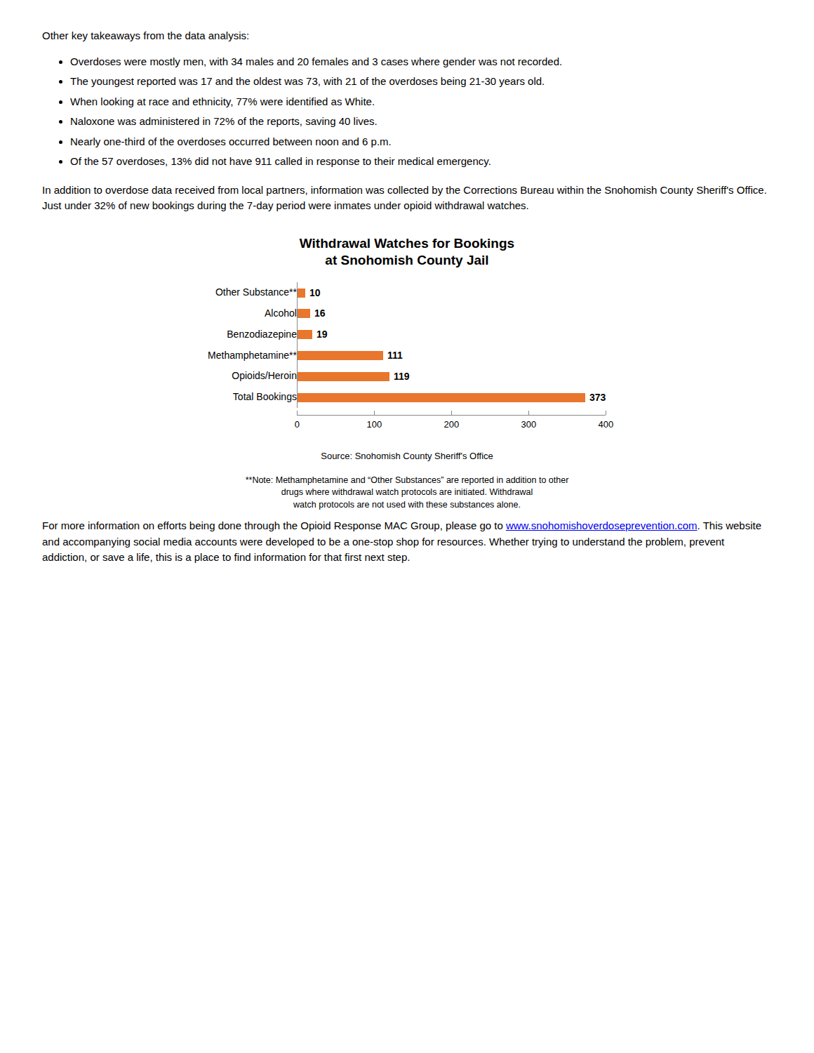Other key takeaways from the data analysis:
Overdoses were mostly men, with 34 males and 20 females and 3 cases where gender was not recorded.
The youngest reported was 17 and the oldest was 73, with 21 of the overdoses being 21-30 years old.
When looking at race and ethnicity, 77% were identified as White.
Naloxone was administered in 72% of the reports, saving 40 lives.
Nearly one-third of the overdoses occurred between noon and 6 p.m.
Of the 57 overdoses, 13% did not have 911 called in response to their medical emergency.
In addition to overdose data received from local partners, information was collected by the Corrections Bureau within the Snohomish County Sheriff's Office. Just under 32% of new bookings during the 7-day period were inmates under opioid withdrawal watches.
Withdrawal Watches for Bookings
at Snohomish County Jail
| Other Substance** | 10 |
| Alcohol | 16 |
| Benzodiazepine | 19 |
| Methamphetamine** | 111 |
| Opioids/Heroin | 119 |
| Total Bookings | 373 |
| | 0 100 200 300 400 |
Source: Snohomish County Sheriff's Office
**Note: Methamphetamine and “Other Substances” are reported in addition to other
drugs where withdrawal watch protocols are initiated. Withdrawal
watch protocols are not used with these substances alone.
For more information on efforts being done through the Opioid Response MAC Group, please go to www.snohomishoverdoseprevention.com. This website and accompanying social media accounts were developed to be a one-stop shop for resources. Whether trying to understand the problem, prevent addiction, or save a life, this is a place to find information for that first next step.